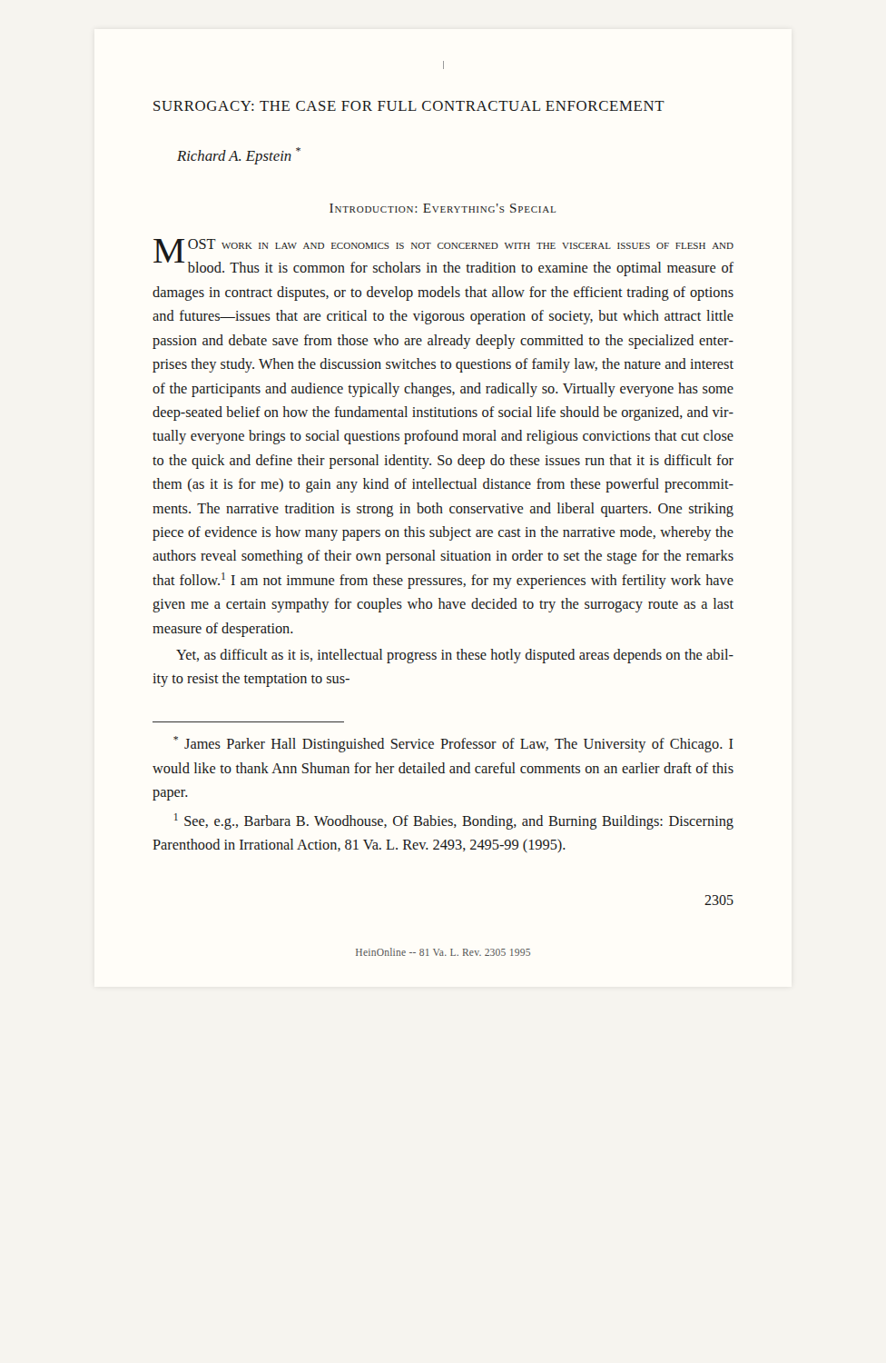Surrogacy: The Case for Full Contractual Enforcement
Richard A. Epstein *
Introduction: Everything's Special
MOST work in law and economics is not concerned with the visceral issues of flesh and blood. Thus it is common for scholars in the tradition to examine the optimal measure of damages in contract disputes, or to develop models that allow for the efficient trading of options and futures—issues that are critical to the vigorous operation of society, but which attract little passion and debate save from those who are already deeply committed to the specialized enterprises they study. When the discussion switches to questions of family law, the nature and interest of the participants and audience typically changes, and radically so. Virtually everyone has some deep-seated belief on how the fundamental institutions of social life should be organized, and virtually everyone brings to social questions profound moral and religious convictions that cut close to the quick and define their personal identity. So deep do these issues run that it is difficult for them (as it is for me) to gain any kind of intellectual distance from these powerful precommitments. The narrative tradition is strong in both conservative and liberal quarters. One striking piece of evidence is how many papers on this subject are cast in the narrative mode, whereby the authors reveal something of their own personal situation in order to set the stage for the remarks that follow.1 I am not immune from these pressures, for my experiences with fertility work have given me a certain sympathy for couples who have decided to try the surrogacy route as a last measure of desperation.
Yet, as difficult as it is, intellectual progress in these hotly disputed areas depends on the ability to resist the temptation to sus-
* James Parker Hall Distinguished Service Professor of Law, The University of Chicago. I would like to thank Ann Shuman for her detailed and careful comments on an earlier draft of this paper.
1 See, e.g., Barbara B. Woodhouse, Of Babies, Bonding, and Burning Buildings: Discerning Parenthood in Irrational Action, 81 Va. L. Rev. 2493, 2495-99 (1995).
2305
HeinOnline -- 81 Va. L. Rev. 2305 1995